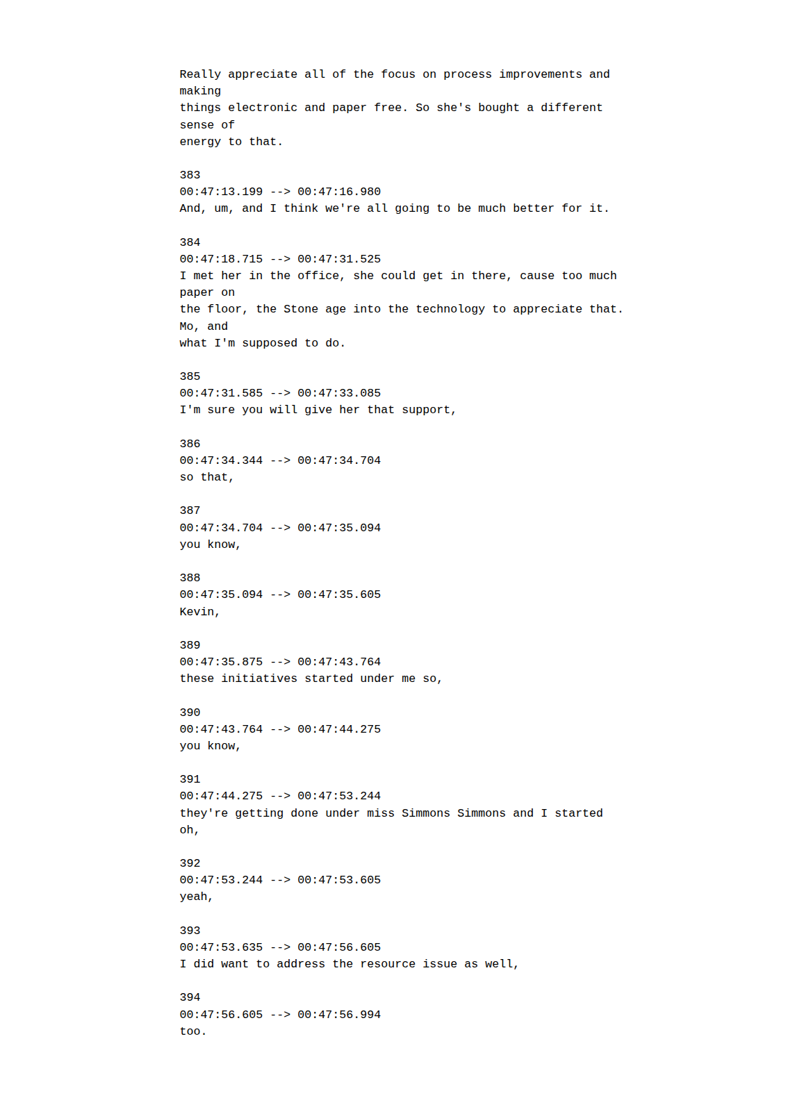Really appreciate all of the focus on process improvements and making
things electronic and paper free. So she's bought a different sense of
energy to that.

383
00:47:13.199 --> 00:47:16.980
And, um, and I think we're all going to be much better for it.

384
00:47:18.715 --> 00:47:31.525
I met her in the office, she could get in there, cause too much paper on
the floor, the Stone age into the technology to appreciate that. Mo, and
what I'm supposed to do.

385
00:47:31.585 --> 00:47:33.085
I'm sure you will give her that support,

386
00:47:34.344 --> 00:47:34.704
so that,

387
00:47:34.704 --> 00:47:35.094
you know,

388
00:47:35.094 --> 00:47:35.605
Kevin,

389
00:47:35.875 --> 00:47:43.764
these initiatives started under me so,

390
00:47:43.764 --> 00:47:44.275
you know,

391
00:47:44.275 --> 00:47:53.244
they're getting done under miss Simmons Simmons and I started oh,

392
00:47:53.244 --> 00:47:53.605
yeah,

393
00:47:53.635 --> 00:47:56.605
I did want to address the resource issue as well,

394
00:47:56.605 --> 00:47:56.994
too.